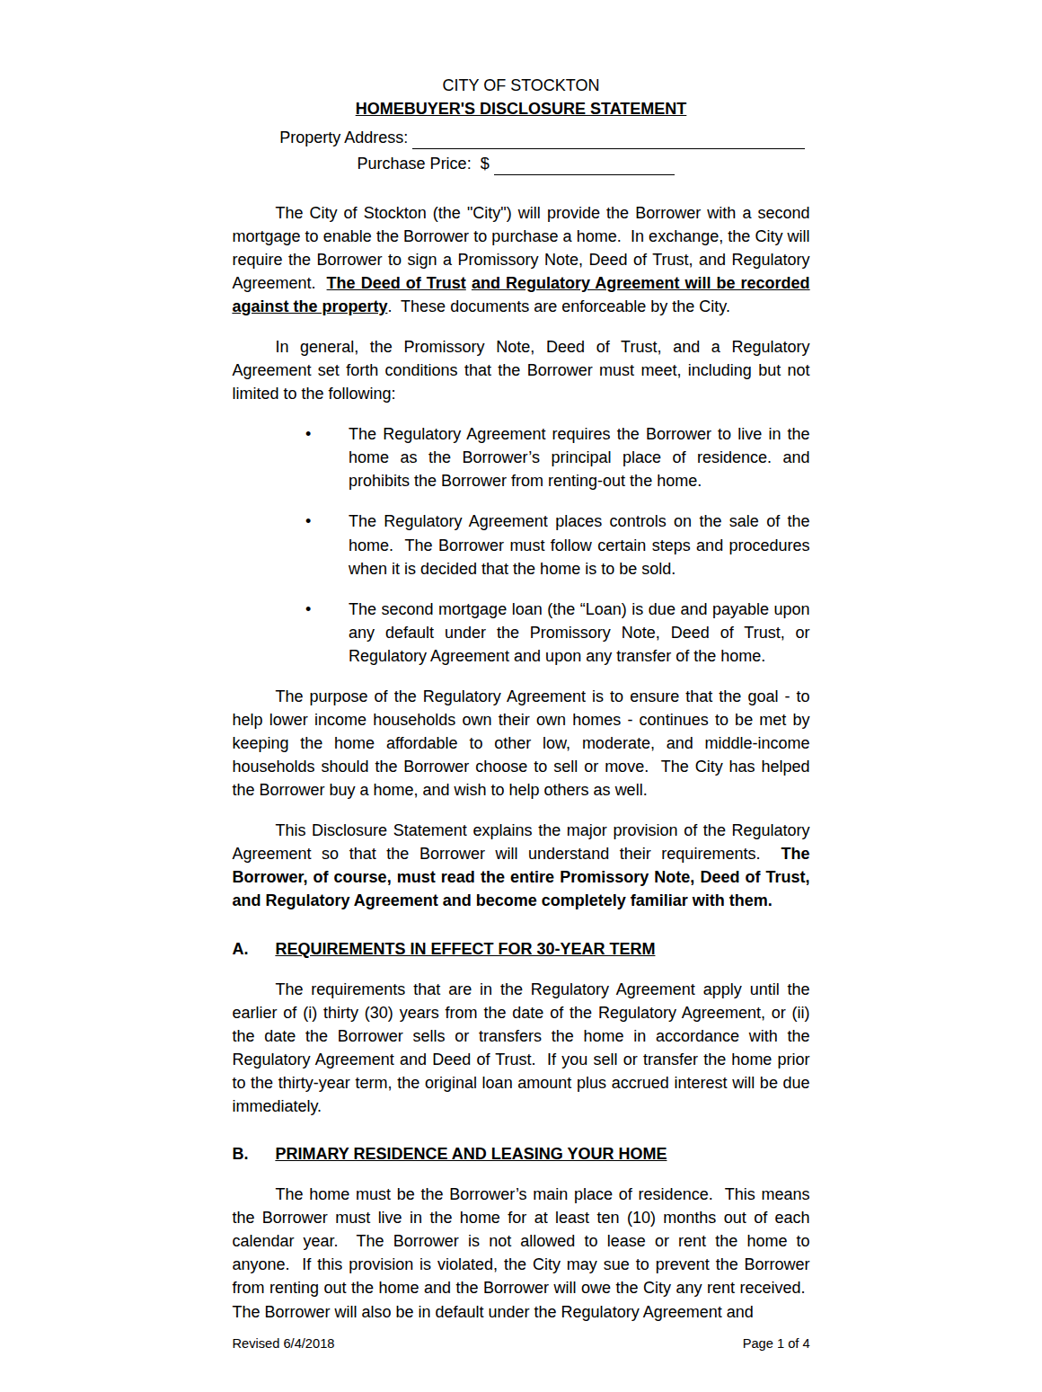CITY OF STOCKTON
HOMEBUYER'S DISCLOSURE STATEMENT
Property Address:
Purchase Price: $
The City of Stockton (the "City") will provide the Borrower with a second mortgage to enable the Borrower to purchase a home. In exchange, the City will require the Borrower to sign a Promissory Note, Deed of Trust, and Regulatory Agreement. The Deed of Trust and Regulatory Agreement will be recorded against the property. These documents are enforceable by the City.
In general, the Promissory Note, Deed of Trust, and a Regulatory Agreement set forth conditions that the Borrower must meet, including but not limited to the following:
The Regulatory Agreement requires the Borrower to live in the home as the Borrower’s principal place of residence. and prohibits the Borrower from renting-out the home.
The Regulatory Agreement places controls on the sale of the home. The Borrower must follow certain steps and procedures when it is decided that the home is to be sold.
The second mortgage loan (the “Loan) is due and payable upon any default under the Promissory Note, Deed of Trust, or Regulatory Agreement and upon any transfer of the home.
The purpose of the Regulatory Agreement is to ensure that the goal - to help lower income households own their own homes - continues to be met by keeping the home affordable to other low, moderate, and middle-income households should the Borrower choose to sell or move. The City has helped the Borrower buy a home, and wish to help others as well.
This Disclosure Statement explains the major provision of the Regulatory Agreement so that the Borrower will understand their requirements. The Borrower, of course, must read the entire Promissory Note, Deed of Trust, and Regulatory Agreement and become completely familiar with them.
A. REQUIREMENTS IN EFFECT FOR 30-YEAR TERM
The requirements that are in the Regulatory Agreement apply until the earlier of (i) thirty (30) years from the date of the Regulatory Agreement, or (ii) the date the Borrower sells or transfers the home in accordance with the Regulatory Agreement and Deed of Trust. If you sell or transfer the home prior to the thirty-year term, the original loan amount plus accrued interest will be due immediately.
B. PRIMARY RESIDENCE AND LEASING YOUR HOME
The home must be the Borrower’s main place of residence. This means the Borrower must live in the home for at least ten (10) months out of each calendar year. The Borrower is not allowed to lease or rent the home to anyone. If this provision is violated, the City may sue to prevent the Borrower from renting out the home and the Borrower will owe the City any rent received. The Borrower will also be in default under the Regulatory Agreement and
Revised 6/4/2018 Page 1 of 4